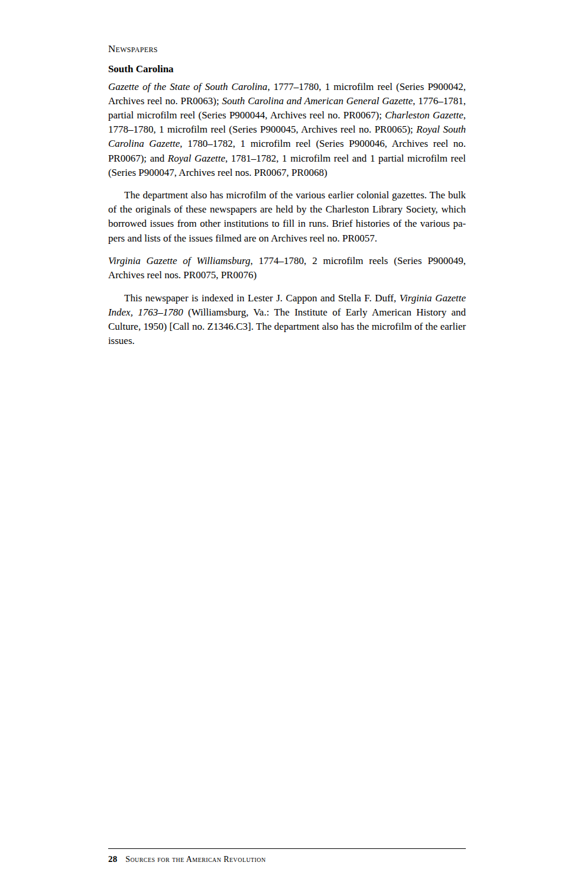Newspapers
South Carolina
Gazette of the State of South Carolina, 1777–1780, 1 microfilm reel (Series P900042, Archives reel no. PR0063); South Carolina and American General Gazette, 1776–1781, partial microfilm reel (Series P900044, Archives reel no. PR0067); Charleston Gazette, 1778–1780, 1 microfilm reel (Series P900045, Archives reel no. PR0065); Royal South Carolina Gazette, 1780–1782, 1 microfilm reel (Series P900046, Archives reel no. PR0067); and Royal Gazette, 1781–1782, 1 microfilm reel and 1 partial microfilm reel (Series P900047, Archives reel nos. PR0067, PR0068)
The department also has microfilm of the various earlier colonial gazettes. The bulk of the originals of these newspapers are held by the Charleston Library Society, which borrowed issues from other institutions to fill in runs. Brief histories of the various papers and lists of the issues filmed are on Archives reel no. PR0057.
Virginia Gazette of Williamsburg, 1774–1780, 2 microfilm reels (Series P900049, Archives reel nos. PR0075, PR0076)
This newspaper is indexed in Lester J. Cappon and Stella F. Duff, Virginia Gazette Index, 1763–1780 (Williamsburg, Va.: The Institute of Early American History and Culture, 1950) [Call no. Z1346.C3]. The department also has the microfilm of the earlier issues.
28 Sources for the American Revolution